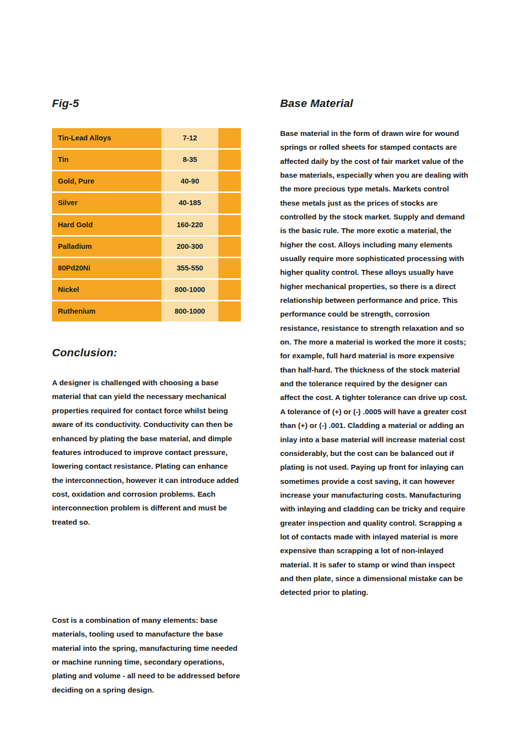Fig-5
| Tin-Lead Alloys | 7-12 | |
| Tin | 8-35 | |
| Gold, Pure | 40-90 | |
| Silver | 40-185 | |
| Hard Gold | 160-220 | |
| Palladium | 200-300 | |
| 80Pd20Ni | 355-550 | |
| Nickel | 800-1000 | |
| Ruthenium | 800-1000 | |
Conclusion:
A designer is challenged with choosing a base material that can yield the necessary mechanical properties required for contact force whilst being aware of its conductivity. Conductivity can then be enhanced by plating the base material, and dimple features introduced to improve contact pressure, lowering contact resistance. Plating can enhance the interconnection, however it can introduce added cost, oxidation and corrosion problems. Each interconnection problem is different and must be treated so.
Cost is a combination of many elements: base materials, tooling used to manufacture the base material into the spring, manufacturing time needed or machine running time, secondary operations, plating and volume - all need to be addressed before deciding on a spring design.
Base Material
Base material in the form of drawn wire for wound springs or rolled sheets for stamped contacts are affected daily by the cost of fair market value of the base materials, especially when you are dealing with the more precious type metals. Markets control these metals just as the prices of stocks are controlled by the stock market. Supply and demand is the basic rule. The more exotic a material, the higher the cost. Alloys including many elements usually require more sophisticated processing with higher quality control. These alloys usually have higher mechanical properties, so there is a direct relationship between performance and price. This performance could be strength, corrosion resistance, resistance to strength relaxation and so on. The more a material is worked the more it costs; for example, full hard material is more expensive than half-hard. The thickness of the stock material and the tolerance required by the designer can affect the cost. A tighter tolerance can drive up cost. A tolerance of (+) or (-) .0005 will have a greater cost than (+) or (-) .001. Cladding a material or adding an inlay into a base material will increase material cost considerably, but the cost can be balanced out if plating is not used. Paying up front for inlaying can sometimes provide a cost saving, it can however increase your manufacturing costs. Manufacturing with inlaying and cladding can be tricky and require greater inspection and quality control. Scrapping a lot of contacts made with inlayed material is more expensive than scrapping a lot of non-inlayed material. It is safer to stamp or wind than inspect and then plate, since a dimensional mistake can be detected prior to plating.